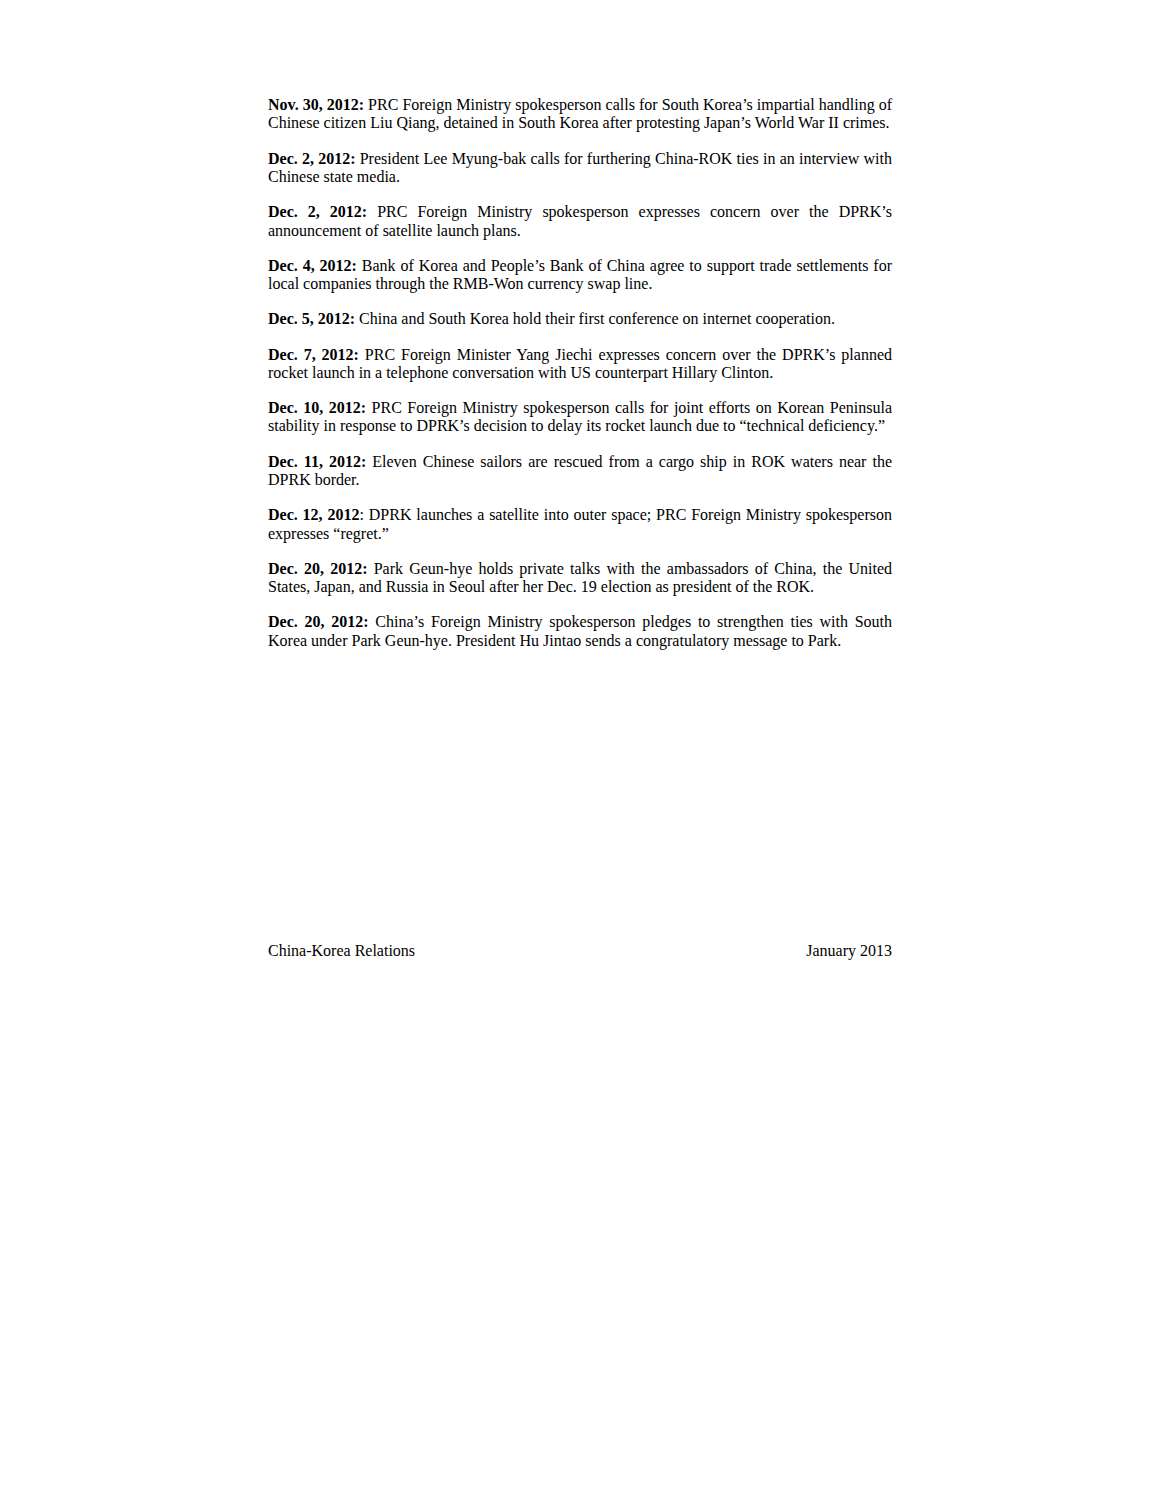Nov. 30, 2012: PRC Foreign Ministry spokesperson calls for South Korea’s impartial handling of Chinese citizen Liu Qiang, detained in South Korea after protesting Japan’s World War II crimes.
Dec. 2, 2012: President Lee Myung-bak calls for furthering China-ROK ties in an interview with Chinese state media.
Dec. 2, 2012: PRC Foreign Ministry spokesperson expresses concern over the DPRK’s announcement of satellite launch plans.
Dec. 4, 2012: Bank of Korea and People’s Bank of China agree to support trade settlements for local companies through the RMB-Won currency swap line.
Dec. 5, 2012: China and South Korea hold their first conference on internet cooperation.
Dec. 7, 2012: PRC Foreign Minister Yang Jiechi expresses concern over the DPRK’s planned rocket launch in a telephone conversation with US counterpart Hillary Clinton.
Dec. 10, 2012: PRC Foreign Ministry spokesperson calls for joint efforts on Korean Peninsula stability in response to DPRK’s decision to delay its rocket launch due to “technical deficiency.”
Dec. 11, 2012: Eleven Chinese sailors are rescued from a cargo ship in ROK waters near the DPRK border.
Dec. 12, 2012: DPRK launches a satellite into outer space; PRC Foreign Ministry spokesperson expresses “regret.”
Dec. 20, 2012: Park Geun-hye holds private talks with the ambassadors of China, the United States, Japan, and Russia in Seoul after her Dec. 19 election as president of the ROK.
Dec. 20, 2012: China’s Foreign Ministry spokesperson pledges to strengthen ties with South Korea under Park Geun-hye. President Hu Jintao sends a congratulatory message to Park.
China-Korea Relations January 2013